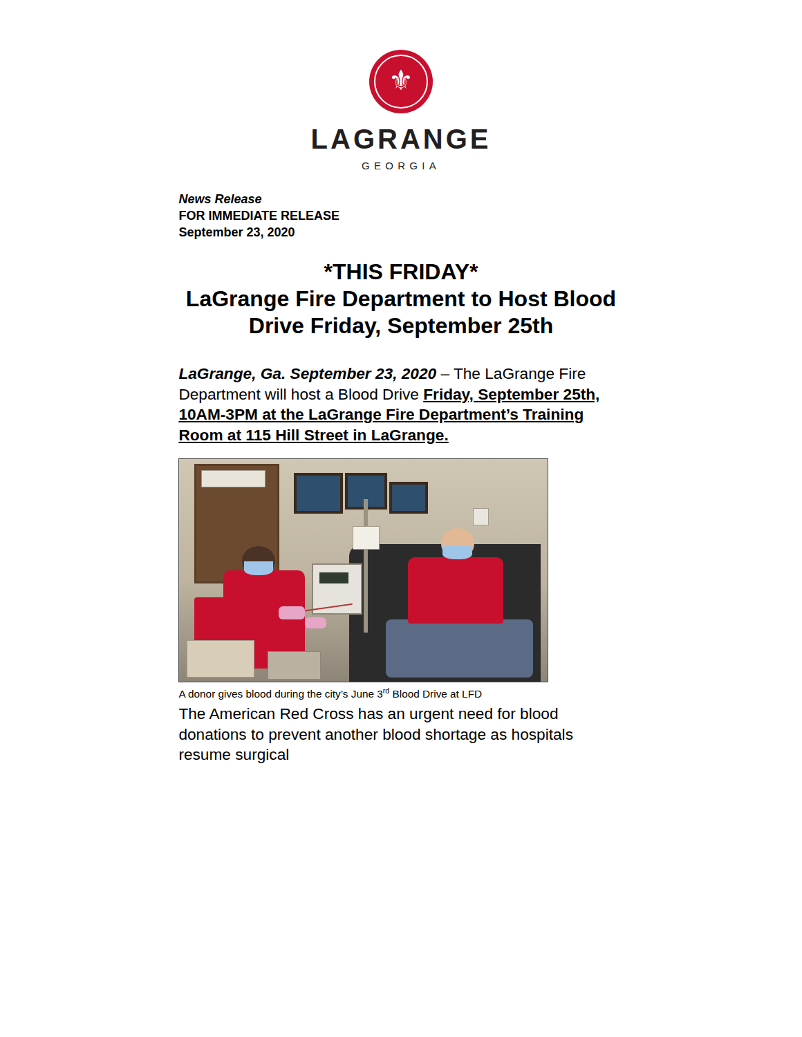⚜
LAGRANGE
GEORGIA
News Release
FOR IMMEDIATE RELEASE
September 23, 2020
*THIS FRIDAY* LaGrange Fire Department to Host Blood Drive Friday, September 25th
LaGrange, Ga. September 23, 2020 – The LaGrange Fire Department will host a Blood Drive Friday, September 25th, 10AM-3PM at the LaGrange Fire Department’s Training Room at 115 Hill Street in LaGrange.
A donor gives blood during the city’s June 3rd Blood Drive at LFD
The American Red Cross has an urgent need for blood donations to prevent another blood shortage as hospitals resume surgical